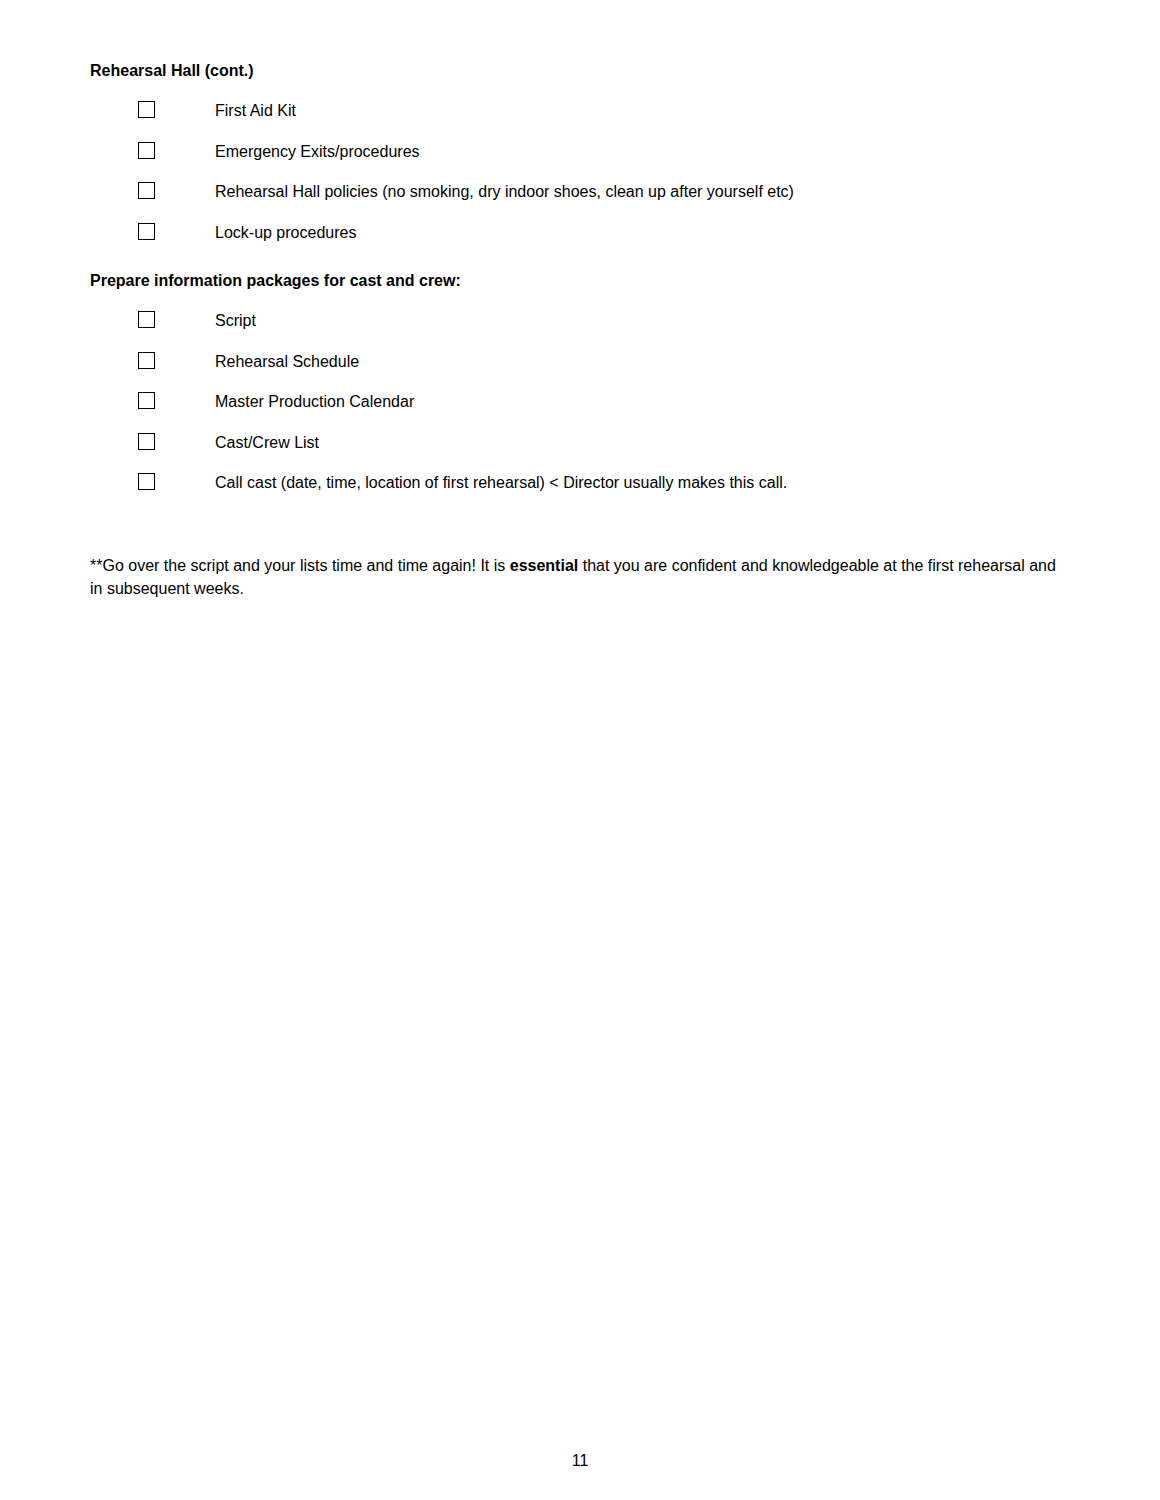Rehearsal Hall (cont.)
First Aid Kit
Emergency Exits/procedures
Rehearsal Hall policies (no smoking, dry indoor shoes, clean up after yourself etc)
Lock-up procedures
Prepare information packages for cast and crew:
Script
Rehearsal Schedule
Master Production Calendar
Cast/Crew List
Call cast (date, time, location of first rehearsal) < Director usually makes this call.
**Go over the script and your lists time and time again! It is essential that you are confident and knowledgeable at the first rehearsal and in subsequent weeks.
11